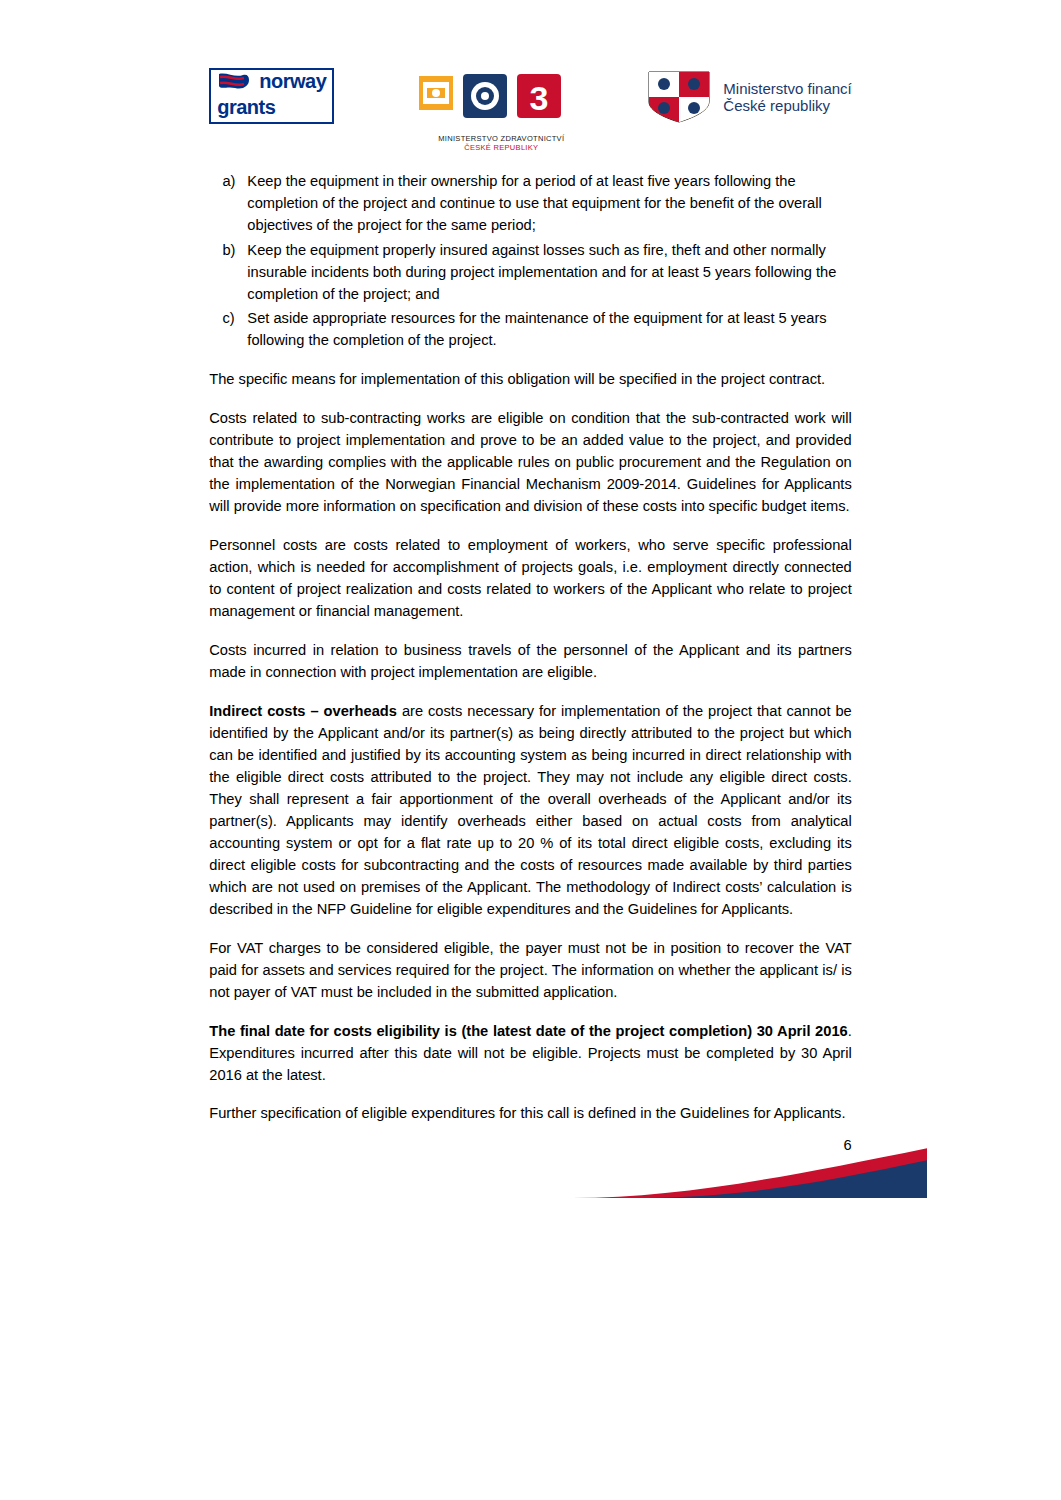norway
grants
3
MINISTERSTVO ZDRAVOTNICTVÍ
ČESKÉ REPUBLIKY
Ministerstvo financí
České republiky
a) Keep the equipment in their ownership for a period of at least five years following the completion of the project and continue to use that equipment for the benefit of the overall objectives of the project for the same period;
b) Keep the equipment properly insured against losses such as fire, theft and other normally insurable incidents both during project implementation and for at least 5 years following the completion of the project; and
c) Set aside appropriate resources for the maintenance of the equipment for at least 5 years following the completion of the project.
The specific means for implementation of this obligation will be specified in the project contract.
Costs related to sub-contracting works are eligible on condition that the sub-contracted work will contribute to project implementation and prove to be an added value to the project, and provided that the awarding complies with the applicable rules on public procurement and the Regulation on the implementation of the Norwegian Financial Mechanism 2009-2014. Guidelines for Applicants will provide more information on specification and division of these costs into specific budget items.
Personnel costs are costs related to employment of workers, who serve specific professional action, which is needed for accomplishment of projects goals, i.e. employment directly connected to content of project realization and costs related to workers of the Applicant who relate to project management or financial management.
Costs incurred in relation to business travels of the personnel of the Applicant and its partners made in connection with project implementation are eligible.
Indirect costs – overheads are costs necessary for implementation of the project that cannot be identified by the Applicant and/or its partner(s) as being directly attributed to the project but which can be identified and justified by its accounting system as being incurred in direct relationship with the eligible direct costs attributed to the project. They may not include any eligible direct costs. They shall represent a fair apportionment of the overall overheads of the Applicant and/or its partner(s). Applicants may identify overheads either based on actual costs from analytical accounting system or opt for a flat rate up to 20 % of its total direct eligible costs, excluding its direct eligible costs for subcontracting and the costs of resources made available by third parties which are not used on premises of the Applicant. The methodology of Indirect costs’ calculation is described in the NFP Guideline for eligible expenditures and the Guidelines for Applicants.
For VAT charges to be considered eligible, the payer must not be in position to recover the VAT paid for assets and services required for the project. The information on whether the applicant is/ is not payer of VAT must be included in the submitted application.
The final date for costs eligibility is (the latest date of the project completion) 30 April 2016. Expenditures incurred after this date will not be eligible. Projects must be completed by 30 April 2016 at the latest.
Further specification of eligible expenditures for this call is defined in the Guidelines for Applicants.
6